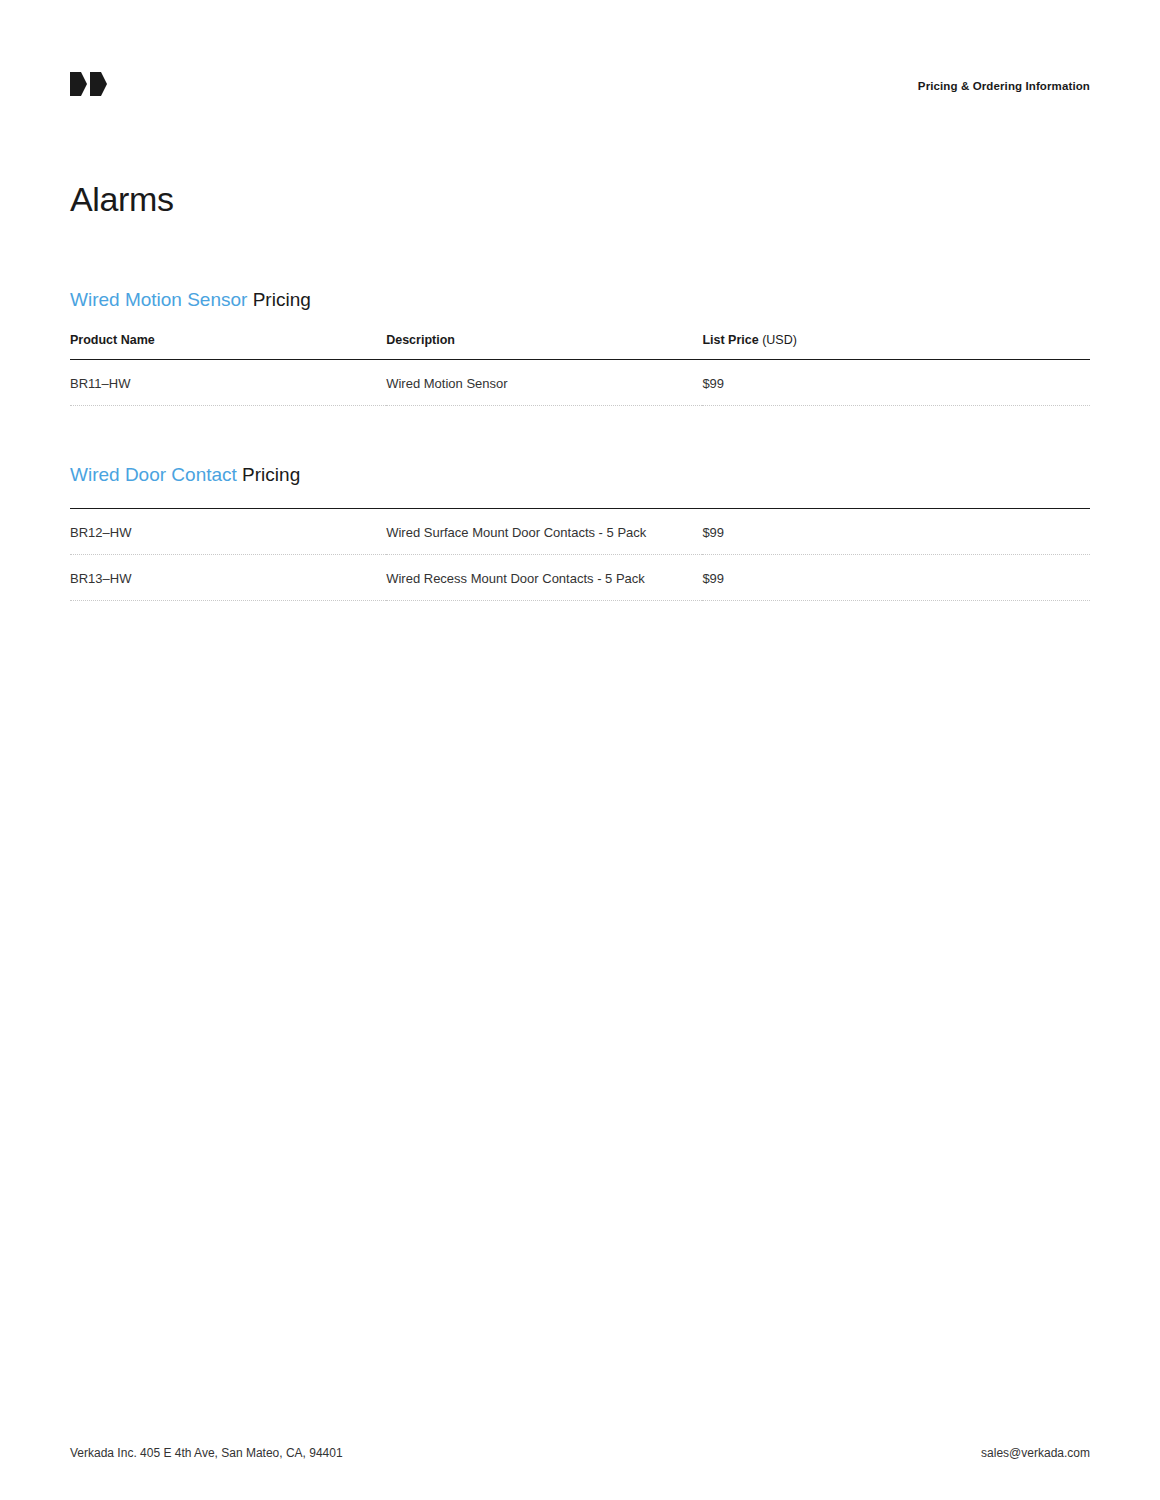Pricing & Ordering Information
Alarms
Wired Motion Sensor Pricing
| Product Name | Description | List Price (USD) |
| --- | --- | --- |
| BR11–HW | Wired Motion Sensor | $99 |
Wired Door Contact Pricing
| BR12–HW | Wired Surface Mount Door Contacts - 5 Pack | $99 |
| BR13–HW | Wired Recess Mount Door Contacts - 5 Pack | $99 |
Verkada Inc. 405 E 4th Ave, San Mateo, CA, 94401
sales@verkada.com